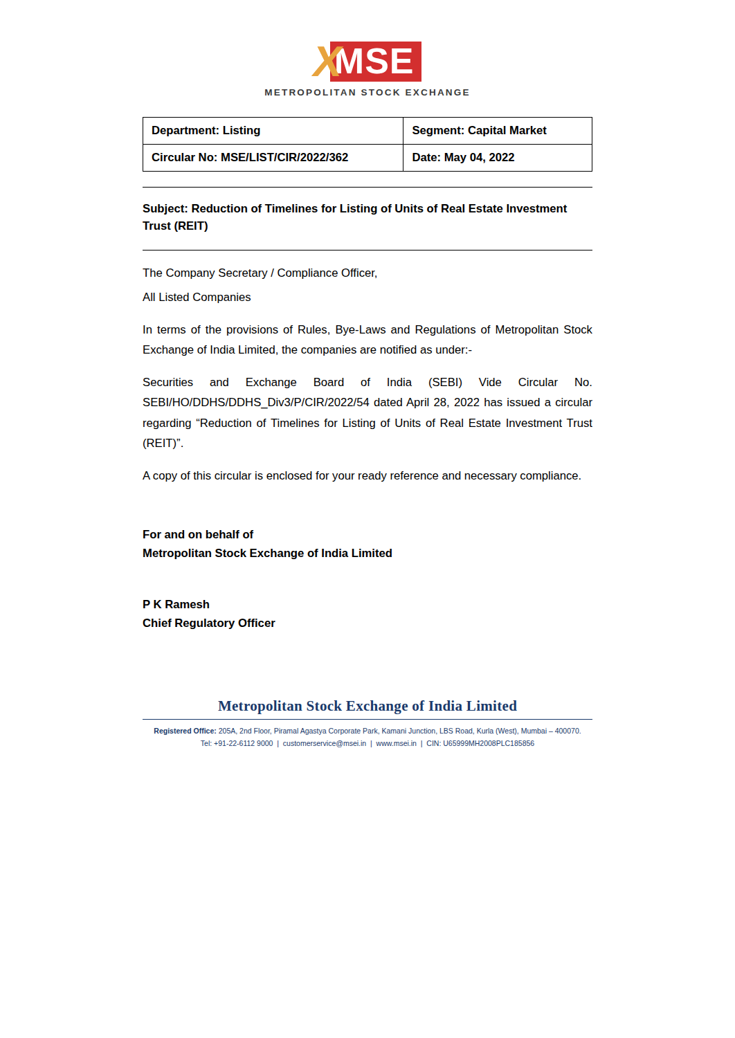XMSE
METROPOLITAN STOCK EXCHANGE
| Department: Listing | Segment: Capital Market |
| Circular No: MSE/LIST/CIR/2022/362 | Date: May 04, 2022 |
Subject: Reduction of Timelines for Listing of Units of Real Estate Investment Trust (REIT)
The Company Secretary / Compliance Officer,
All Listed Companies
In terms of the provisions of Rules, Bye-Laws and Regulations of Metropolitan Stock Exchange of India Limited, the companies are notified as under:-
Securities and Exchange Board of India (SEBI) Vide Circular No. SEBI/HO/DDHS/DDHS_Div3/P/CIR/2022/54 dated April 28, 2022 has issued a circular regarding “Reduction of Timelines for Listing of Units of Real Estate Investment Trust (REIT)”.
A copy of this circular is enclosed for your ready reference and necessary compliance.
For and on behalf of
Metropolitan Stock Exchange of India Limited
P K Ramesh
Chief Regulatory Officer
Metropolitan Stock Exchange of India Limited
Registered Office: 205A, 2nd Floor, Piramal Agastya Corporate Park, Kamani Junction, LBS Road, Kurla (West), Mumbai – 400070.
Tel: +91-22-6112 9000 | customerservice@msei.in | www.msei.in | CIN: U65999MH2008PLC185856